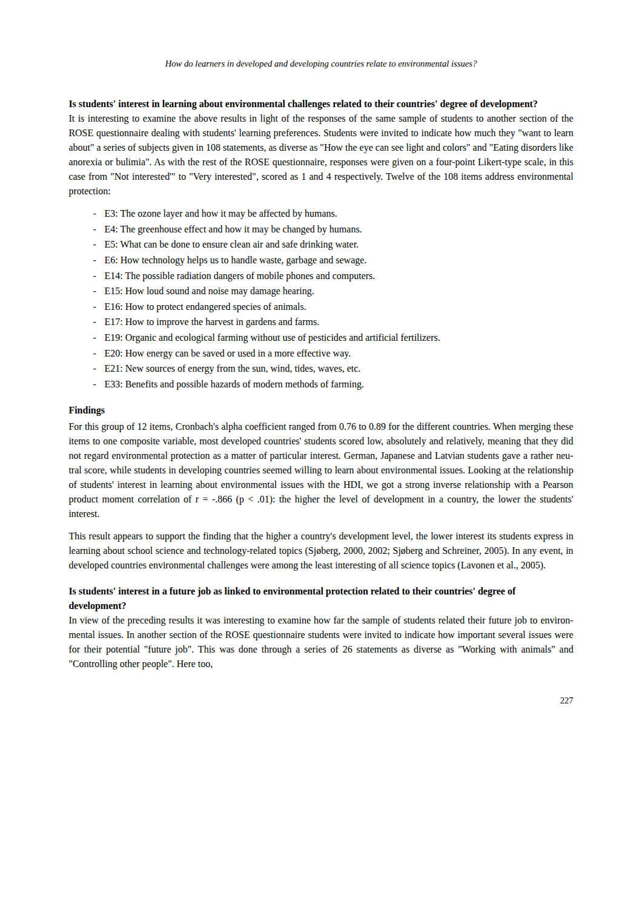How do learners in developed and developing countries relate to environmental issues?
Is students' interest in learning about environmental challenges related to their countries' degree of development?
It is interesting to examine the above results in light of the responses of the same sample of students to another section of the ROSE questionnaire dealing with students' learning preferences. Students were invited to indicate how much they "want to learn about" a series of subjects given in 108 statements, as diverse as "How the eye can see light and colors" and "Eating disorders like anorexia or bulimia". As with the rest of the ROSE questionnaire, responses were given on a four-point Likert-type scale, in this case from "Not interested'" to "Very interested", scored as 1 and 4 respectively. Twelve of the 108 items address environmental protection:
E3: The ozone layer and how it may be affected by humans.
E4: The greenhouse effect and how it may be changed by humans.
E5: What can be done to ensure clean air and safe drinking water.
E6: How technology helps us to handle waste, garbage and sewage.
E14: The possible radiation dangers of mobile phones and computers.
E15: How loud sound and noise may damage hearing.
E16: How to protect endangered species of animals.
E17: How to improve the harvest in gardens and farms.
E19: Organic and ecological farming without use of pesticides and artificial fertilizers.
E20: How energy can be saved or used in a more effective way.
E21: New sources of energy from the sun, wind, tides, waves, etc.
E33: Benefits and possible hazards of modern methods of farming.
Findings
For this group of 12 items, Cronbach's alpha coefficient ranged from 0.76 to 0.89 for the different countries. When merging these items to one composite variable, most developed countries' students scored low, absolutely and relatively, meaning that they did not regard environmental protection as a matter of particular interest. German, Japanese and Latvian students gave a rather neutral score, while students in developing countries seemed willing to learn about environmental issues. Looking at the relationship of students' interest in learning about environmental issues with the HDI, we got a strong inverse relationship with a Pearson product moment correlation of r = -.866 (p < .01): the higher the level of development in a country, the lower the students' interest.
This result appears to support the finding that the higher a country's development level, the lower interest its students express in learning about school science and technology-related topics (Sjøberg, 2000, 2002; Sjøberg and Schreiner, 2005). In any event, in developed countries environmental challenges were among the least interesting of all science topics (Lavonen et al., 2005).
Is students' interest in a future job as linked to environmental protection related to their countries' degree of development?
In view of the preceding results it was interesting to examine how far the sample of students related their future job to environmental issues. In another section of the ROSE questionnaire students were invited to indicate how important several issues were for their potential "future job". This was done through a series of 26 statements as diverse as "Working with animals" and "Controlling other people". Here too,
227